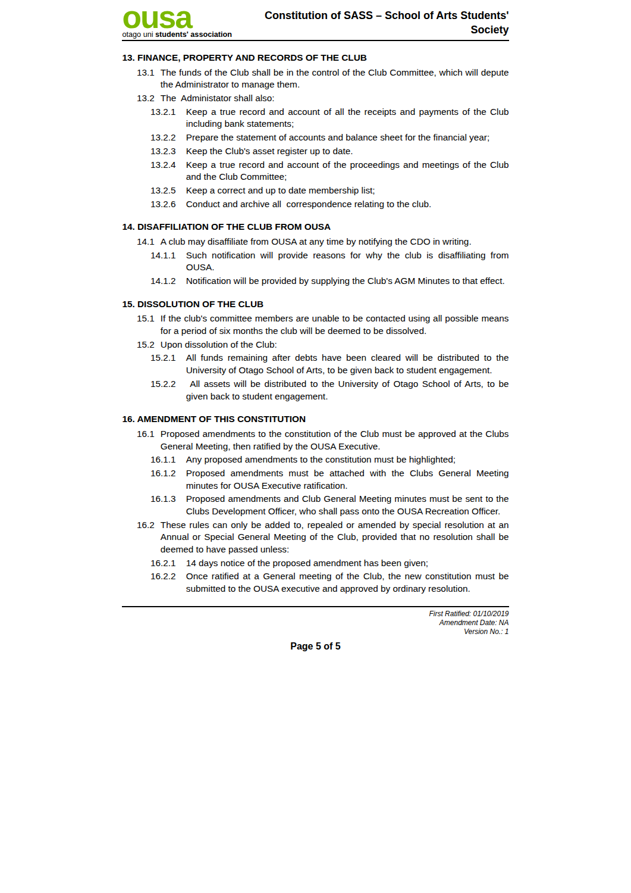ousa otago uni students' association
Constitution of SASS – School of Arts Students' Society
13. FINANCE, PROPERTY AND RECORDS OF THE CLUB
13.1 The funds of the Club shall be in the control of the Club Committee, which will depute the Administrator to manage them.
13.2 The Administator shall also:
13.2.1 Keep a true record and account of all the receipts and payments of the Club including bank statements;
13.2.2 Prepare the statement of accounts and balance sheet for the financial year;
13.2.3 Keep the Club's asset register up to date.
13.2.4 Keep a true record and account of the proceedings and meetings of the Club and the Club Committee;
13.2.5 Keep a correct and up to date membership list;
13.2.6 Conduct and archive all correspondence relating to the club.
14. DISAFFILIATION OF THE CLUB FROM OUSA
14.1 A club may disaffiliate from OUSA at any time by notifying the CDO in writing.
14.1.1 Such notification will provide reasons for why the club is disaffiliating from OUSA.
14.1.2 Notification will be provided by supplying the Club's AGM Minutes to that effect.
15. DISSOLUTION OF THE CLUB
15.1 If the club's committee members are unable to be contacted using all possible means for a period of six months the club will be deemed to be dissolved.
15.2 Upon dissolution of the Club:
15.2.1 All funds remaining after debts have been cleared will be distributed to the University of Otago School of Arts, to be given back to student engagement.
15.2.2 All assets will be distributed to the University of Otago School of Arts, to be given back to student engagement.
16. AMENDMENT OF THIS CONSTITUTION
16.1 Proposed amendments to the constitution of the Club must be approved at the Clubs General Meeting, then ratified by the OUSA Executive.
16.1.1 Any proposed amendments to the constitution must be highlighted;
16.1.2 Proposed amendments must be attached with the Clubs General Meeting minutes for OUSA Executive ratification.
16.1.3 Proposed amendments and Club General Meeting minutes must be sent to the Clubs Development Officer, who shall pass onto the OUSA Recreation Officer.
16.2 These rules can only be added to, repealed or amended by special resolution at an Annual or Special General Meeting of the Club, provided that no resolution shall be deemed to have passed unless:
16.2.1 14 days notice of the proposed amendment has been given;
16.2.2 Once ratified at a General meeting of the Club, the new constitution must be submitted to the OUSA executive and approved by ordinary resolution.
First Ratified: 01/10/2019
Amendment Date: NA
Version No.: 1
Page 5 of 5